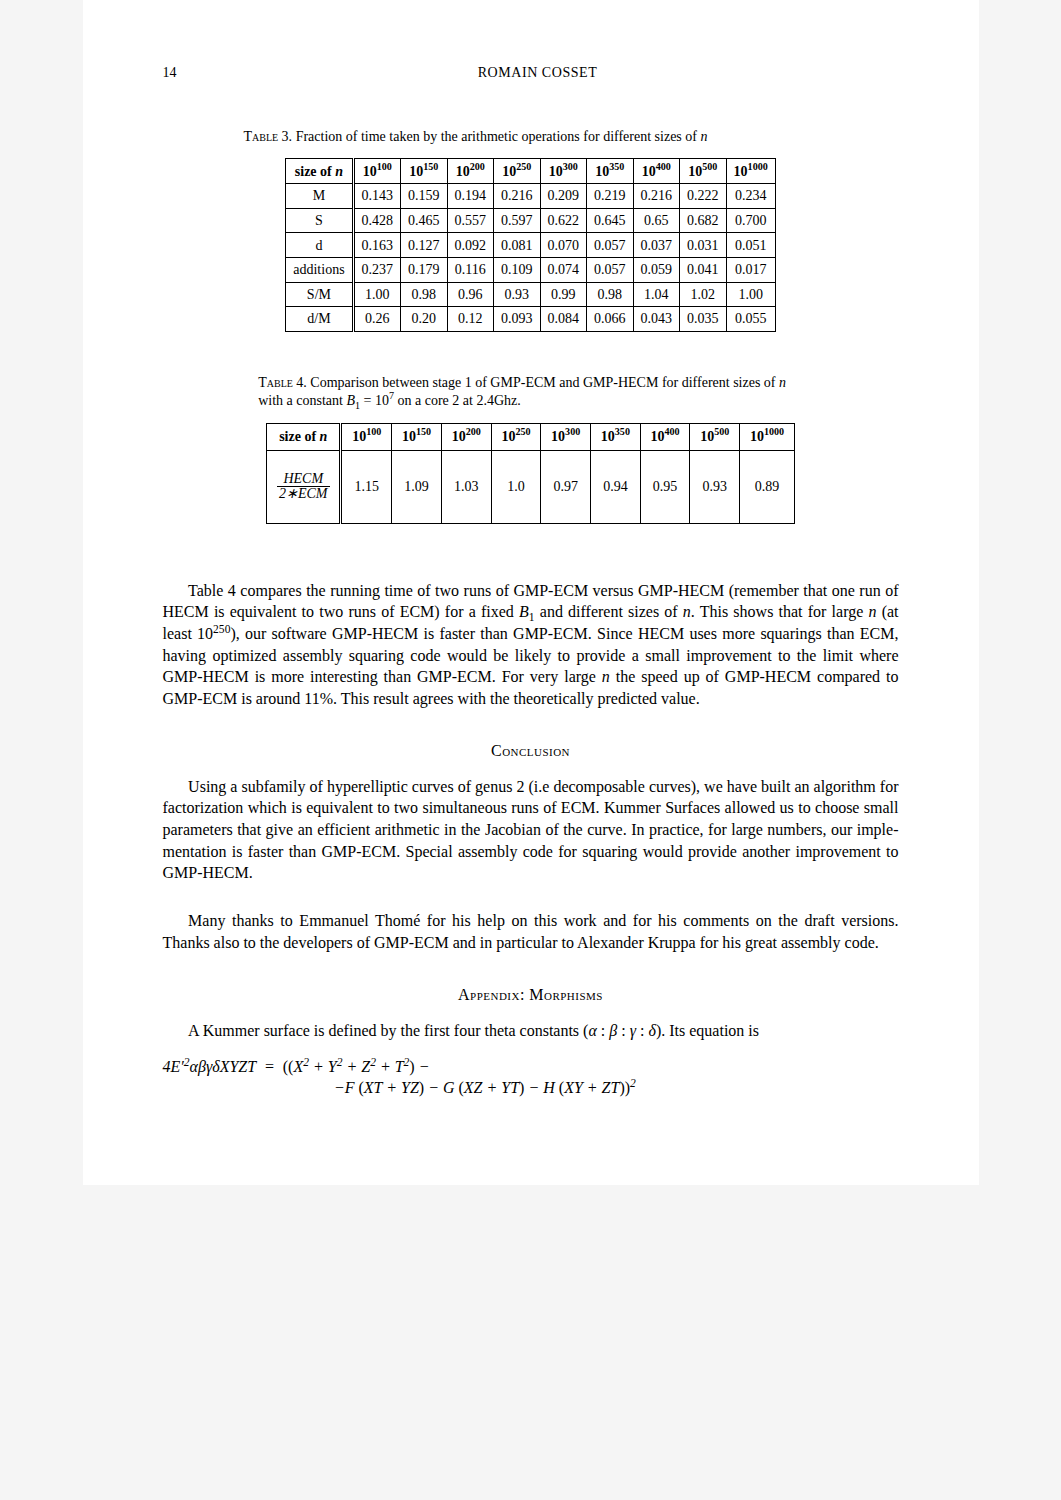14 ROMAIN COSSET
Table 3. Fraction of time taken by the arithmetic operations for different sizes of n
| size of n | 10 100 | 10 150 | 10 200 | 10 250 | 10 300 | 10 350 | 10 400 | 10 500 | 10 1000 |
| --- | --- | --- | --- | --- | --- | --- | --- | --- | --- |
| M | 0.143 | 0.159 | 0.194 | 0.216 | 0.209 | 0.219 | 0.216 | 0.222 | 0.234 |
| S | 0.428 | 0.465 | 0.557 | 0.597 | 0.622 | 0.645 | 0.65 | 0.682 | 0.700 |
| d | 0.163 | 0.127 | 0.092 | 0.081 | 0.070 | 0.057 | 0.037 | 0.031 | 0.051 |
| additions | 0.237 | 0.179 | 0.116 | 0.109 | 0.074 | 0.057 | 0.059 | 0.041 | 0.017 |
| S/M | 1.00 | 0.98 | 0.96 | 0.93 | 0.99 | 0.98 | 1.04 | 1.02 | 1.00 |
| d/M | 0.26 | 0.20 | 0.12 | 0.093 | 0.084 | 0.066 | 0.043 | 0.035 | 0.055 |
Table 4. Comparison between stage 1 of GMP-ECM and GMP-HECM for different sizes of n with a constant B1 = 107 on a core 2 at 2.4Ghz.
| size of n | 10 100 | 10 150 | 10 200 | 10 250 | 10 300 | 10 350 | 10 400 | 10 500 | 10 1000 |
| --- | --- | --- | --- | --- | --- | --- | --- | --- | --- |
| HECM 2∗ECM | 1.15 | 1.09 | 1.03 | 1.0 | 0.97 | 0.94 | 0.95 | 0.93 | 0.89 |
Table 4 compares the running time of two runs of GMP-ECM versus GMP-HECM (remember that one run of HECM is equivalent to two runs of ECM) for a fixed B1 and different sizes of n. This shows that for large n (at least 10250), our software GMP-HECM is faster than GMP-ECM. Since HECM uses more squarings than ECM, having optimized assembly squaring code would be likely to provide a small improvement to the limit where GMP-HECM is more interesting than GMP-ECM. For very large n the speed up of GMP-HECM compared to GMP-ECM is around 11%. This result agrees with the theoretically predicted value.
Conclusion
Using a subfamily of hyperelliptic curves of genus 2 (i.e decomposable curves), we have built an algorithm for factorization which is equivalent to two simultaneous runs of ECM. Kummer Surfaces allowed us to choose small parameters that give an efficient arithmetic in the Jacobian of the curve. In practice, for large numbers, our implementation is faster than GMP-ECM. Special assembly code for squaring would provide another improvement to GMP-HECM.
Many thanks to Emmanuel Thomé for his help on this work and for his comments on the draft versions. Thanks also to the developers of GMP-ECM and in particular to Alexander Kruppa for his great assembly code.
Appendix: Morphisms
A Kummer surface is defined by the first four theta constants (α : β : γ : δ). Its equation is
4E′2αβγδXYZT
=
((X2 + Y2 + Z2 + T2) −
−F (XT + YZ) − G (XZ + YT) − H (XY + ZT))2